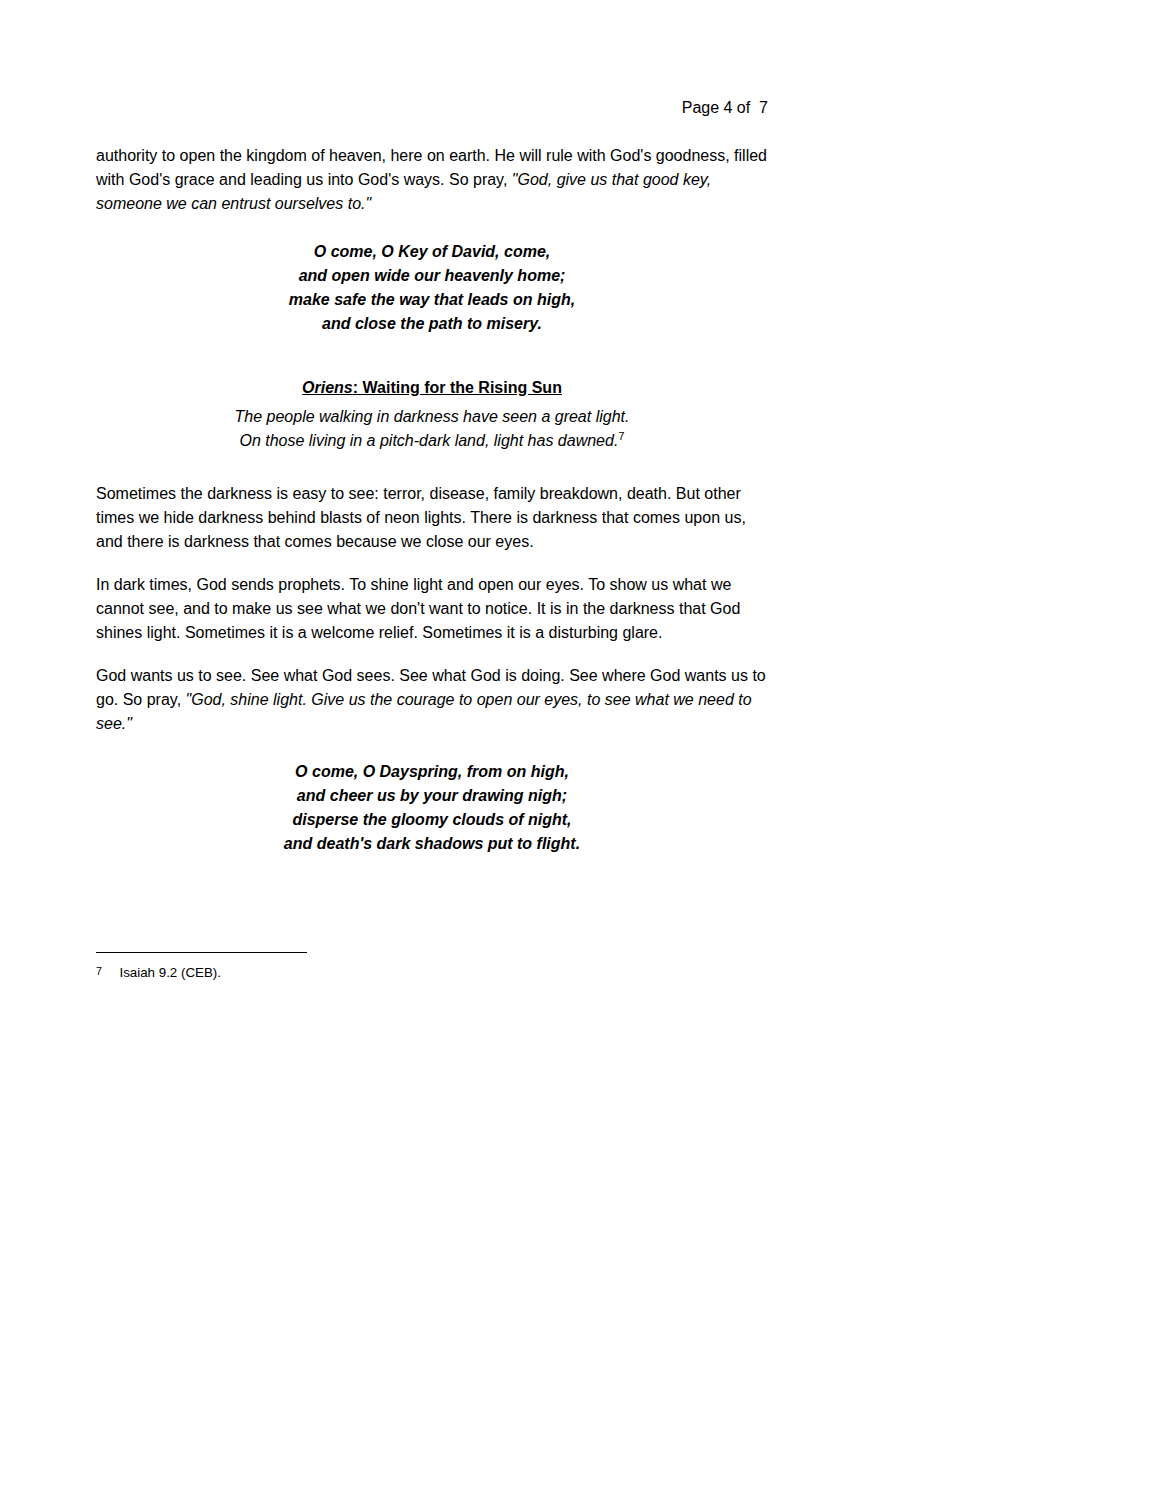Page 4 of 7
authority to open the kingdom of heaven, here on earth. He will rule with God's goodness, filled with God's grace and leading us into God's ways. So pray, "God, give us that good key, someone we can entrust ourselves to."
O come, O Key of David, come,
and open wide our heavenly home;
make safe the way that leads on high,
and close the path to misery.
Oriens: Waiting for the Rising Sun
The people walking in darkness have seen a great light.
On those living in a pitch-dark land, light has dawned.7
Sometimes the darkness is easy to see: terror, disease, family breakdown, death. But other times we hide darkness behind blasts of neon lights. There is darkness that comes upon us, and there is darkness that comes because we close our eyes.
In dark times, God sends prophets. To shine light and open our eyes. To show us what we cannot see, and to make us see what we don't want to notice. It is in the darkness that God shines light. Sometimes it is a welcome relief. Sometimes it is a disturbing glare.
God wants us to see. See what God sees. See what God is doing. See where God wants us to go. So pray, "God, shine light. Give us the courage to open our eyes, to see what we need to see."
O come, O Dayspring, from on high,
and cheer us by your drawing nigh;
disperse the gloomy clouds of night,
and death's dark shadows put to flight.
7 Isaiah 9.2 (CEB).